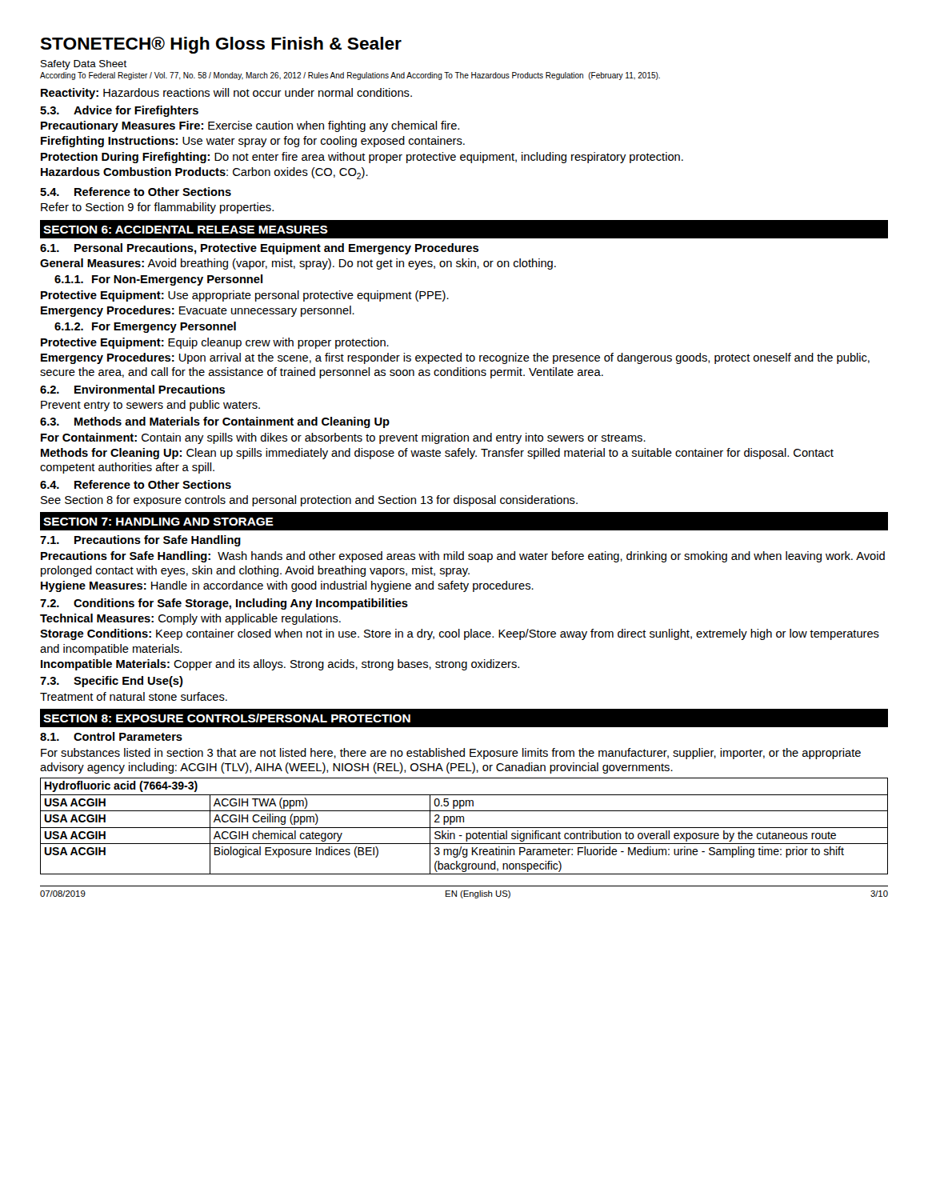STONETECH® High Gloss Finish & Sealer
Safety Data Sheet
According To Federal Register / Vol. 77, No. 58 / Monday, March 26, 2012 / Rules And Regulations And According To The Hazardous Products Regulation (February 11, 2015).
Reactivity: Hazardous reactions will not occur under normal conditions.
5.3. Advice for Firefighters
Precautionary Measures Fire: Exercise caution when fighting any chemical fire.
Firefighting Instructions: Use water spray or fog for cooling exposed containers.
Protection During Firefighting: Do not enter fire area without proper protective equipment, including respiratory protection.
Hazardous Combustion Products: Carbon oxides (CO, CO2).
5.4. Reference to Other Sections
Refer to Section 9 for flammability properties.
SECTION 6: ACCIDENTAL RELEASE MEASURES
6.1. Personal Precautions, Protective Equipment and Emergency Procedures
General Measures: Avoid breathing (vapor, mist, spray). Do not get in eyes, on skin, or on clothing.
6.1.1. For Non-Emergency Personnel
Protective Equipment: Use appropriate personal protective equipment (PPE).
Emergency Procedures: Evacuate unnecessary personnel.
6.1.2. For Emergency Personnel
Protective Equipment: Equip cleanup crew with proper protection.
Emergency Procedures: Upon arrival at the scene, a first responder is expected to recognize the presence of dangerous goods, protect oneself and the public, secure the area, and call for the assistance of trained personnel as soon as conditions permit. Ventilate area.
6.2. Environmental Precautions
Prevent entry to sewers and public waters.
6.3. Methods and Materials for Containment and Cleaning Up
For Containment: Contain any spills with dikes or absorbents to prevent migration and entry into sewers or streams.
Methods for Cleaning Up: Clean up spills immediately and dispose of waste safely. Transfer spilled material to a suitable container for disposal. Contact competent authorities after a spill.
6.4. Reference to Other Sections
See Section 8 for exposure controls and personal protection and Section 13 for disposal considerations.
SECTION 7: HANDLING AND STORAGE
7.1. Precautions for Safe Handling
Precautions for Safe Handling: Wash hands and other exposed areas with mild soap and water before eating, drinking or smoking and when leaving work. Avoid prolonged contact with eyes, skin and clothing. Avoid breathing vapors, mist, spray.
Hygiene Measures: Handle in accordance with good industrial hygiene and safety procedures.
7.2. Conditions for Safe Storage, Including Any Incompatibilities
Technical Measures: Comply with applicable regulations.
Storage Conditions: Keep container closed when not in use. Store in a dry, cool place. Keep/Store away from direct sunlight, extremely high or low temperatures and incompatible materials.
Incompatible Materials: Copper and its alloys. Strong acids, strong bases, strong oxidizers.
7.3. Specific End Use(s)
Treatment of natural stone surfaces.
SECTION 8: EXPOSURE CONTROLS/PERSONAL PROTECTION
8.1. Control Parameters
For substances listed in section 3 that are not listed here, there are no established Exposure limits from the manufacturer, supplier, importer, or the appropriate advisory agency including: ACGIH (TLV), AIHA (WEEL), NIOSH (REL), OSHA (PEL), or Canadian provincial governments.
| Hydrofluoric acid (7664-39-3) |
| USA ACGIH | ACGIH TWA (ppm) | 0.5 ppm |
| USA ACGIH | ACGIH Ceiling (ppm) | 2 ppm |
| USA ACGIH | ACGIH chemical category | Skin - potential significant contribution to overall exposure by the cutaneous route |
| USA ACGIH | Biological Exposure Indices (BEI) | 3 mg/g Kreatinin Parameter: Fluoride - Medium: urine - Sampling time: prior to shift (background, nonspecific) |
07/08/2019 EN (English US) 3/10